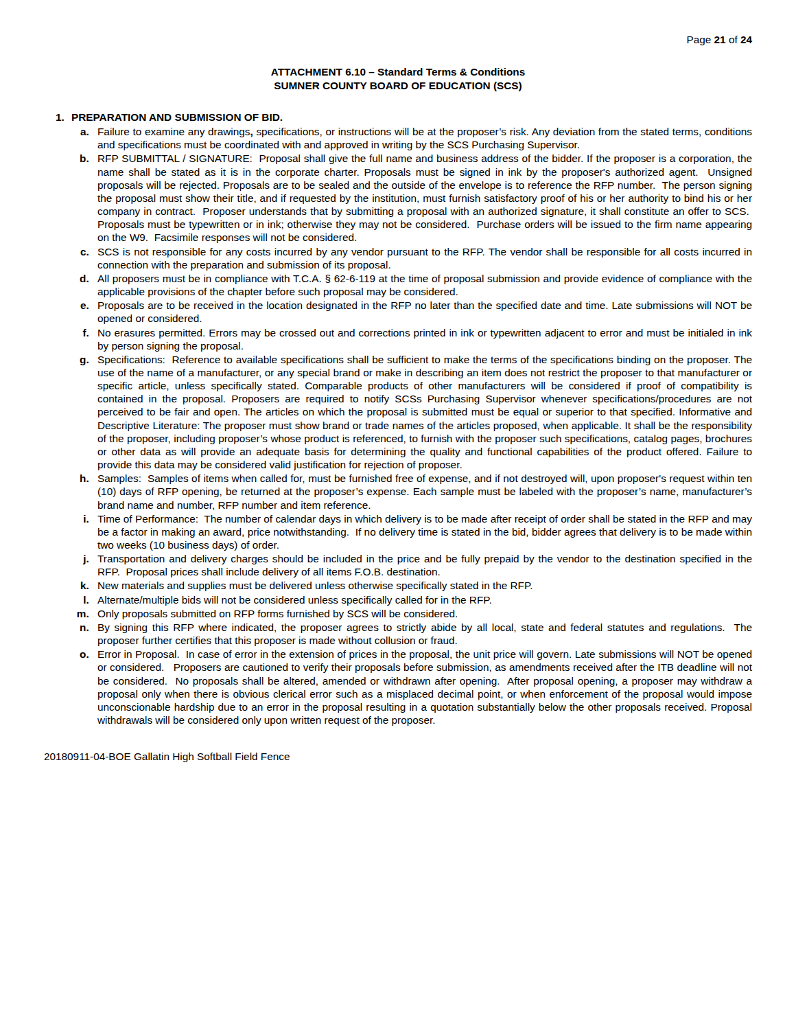Page 21 of 24
ATTACHMENT 6.10 – Standard Terms & Conditions SUMNER COUNTY BOARD OF EDUCATION (SCS)
PREPARATION AND SUBMISSION OF BID.
Failure to examine any drawings, specifications, or instructions will be at the proposer’s risk. Any deviation from the stated terms, conditions and specifications must be coordinated with and approved in writing by the SCS Purchasing Supervisor.
RFP SUBMITTAL / SIGNATURE: Proposal shall give the full name and business address of the bidder. If the proposer is a corporation, the name shall be stated as it is in the corporate charter. Proposals must be signed in ink by the proposer's authorized agent. Unsigned proposals will be rejected. Proposals are to be sealed and the outside of the envelope is to reference the RFP number. The person signing the proposal must show their title, and if requested by the institution, must furnish satisfactory proof of his or her authority to bind his or her company in contract. Proposer understands that by submitting a proposal with an authorized signature, it shall constitute an offer to SCS. Proposals must be typewritten or in ink; otherwise they may not be considered. Purchase orders will be issued to the firm name appearing on the W9. Facsimile responses will not be considered.
SCS is not responsible for any costs incurred by any vendor pursuant to the RFP. The vendor shall be responsible for all costs incurred in connection with the preparation and submission of its proposal.
All proposers must be in compliance with T.C.A. § 62-6-119 at the time of proposal submission and provide evidence of compliance with the applicable provisions of the chapter before such proposal may be considered.
Proposals are to be received in the location designated in the RFP no later than the specified date and time. Late submissions will NOT be opened or considered.
No erasures permitted. Errors may be crossed out and corrections printed in ink or typewritten adjacent to error and must be initialed in ink by person signing the proposal.
Specifications: Reference to available specifications shall be sufficient to make the terms of the specifications binding on the proposer. The use of the name of a manufacturer, or any special brand or make in describing an item does not restrict the proposer to that manufacturer or specific article, unless specifically stated. Comparable products of other manufacturers will be considered if proof of compatibility is contained in the proposal. Proposers are required to notify SCSs Purchasing Supervisor whenever specifications/procedures are not perceived to be fair and open. The articles on which the proposal is submitted must be equal or superior to that specified. Informative and Descriptive Literature: The proposer must show brand or trade names of the articles proposed, when applicable. It shall be the responsibility of the proposer, including proposer’s whose product is referenced, to furnish with the proposer such specifications, catalog pages, brochures or other data as will provide an adequate basis for determining the quality and functional capabilities of the product offered. Failure to provide this data may be considered valid justification for rejection of proposer.
Samples: Samples of items when called for, must be furnished free of expense, and if not destroyed will, upon proposer's request within ten (10) days of RFP opening, be returned at the proposer’s expense. Each sample must be labeled with the proposer’s name, manufacturer’s brand name and number, RFP number and item reference.
Time of Performance: The number of calendar days in which delivery is to be made after receipt of order shall be stated in the RFP and may be a factor in making an award, price notwithstanding. If no delivery time is stated in the bid, bidder agrees that delivery is to be made within two weeks (10 business days) of order.
Transportation and delivery charges should be included in the price and be fully prepaid by the vendor to the destination specified in the RFP. Proposal prices shall include delivery of all items F.O.B. destination.
New materials and supplies must be delivered unless otherwise specifically stated in the RFP.
Alternate/multiple bids will not be considered unless specifically called for in the RFP.
Only proposals submitted on RFP forms furnished by SCS will be considered.
By signing this RFP where indicated, the proposer agrees to strictly abide by all local, state and federal statutes and regulations. The proposer further certifies that this proposer is made without collusion or fraud.
Error in Proposal. In case of error in the extension of prices in the proposal, the unit price will govern. Late submissions will NOT be opened or considered. Proposers are cautioned to verify their proposals before submission, as amendments received after the ITB deadline will not be considered. No proposals shall be altered, amended or withdrawn after opening. After proposal opening, a proposer may withdraw a proposal only when there is obvious clerical error such as a misplaced decimal point, or when enforcement of the proposal would impose unconscionable hardship due to an error in the proposal resulting in a quotation substantially below the other proposals received. Proposal withdrawals will be considered only upon written request of the proposer.
20180911-04-BOE Gallatin High Softball Field Fence